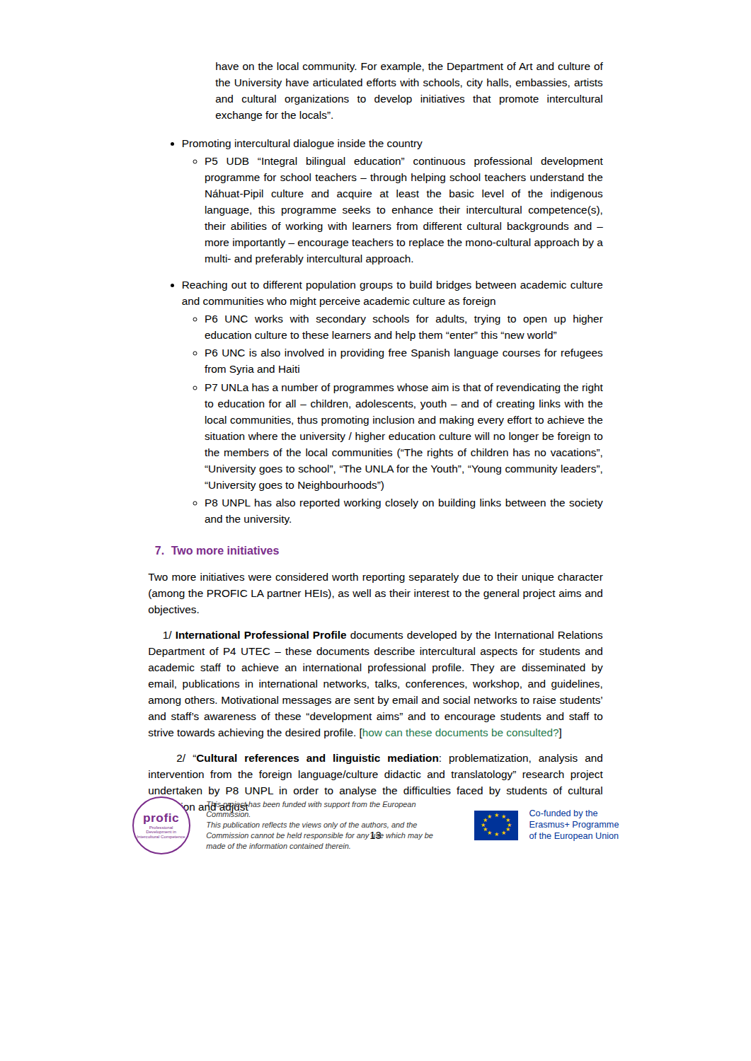have on the local community. For example, the Department of Art and culture of the University have articulated efforts with schools, city halls, embassies, artists and cultural organizations to develop initiatives that promote intercultural exchange for the locals”.
Promoting intercultural dialogue inside the country
P5 UDB “Integral bilingual education” continuous professional development programme for school teachers – through helping school teachers understand the Náhuat-Pipil culture and acquire at least the basic level of the indigenous language, this programme seeks to enhance their intercultural competence(s), their abilities of working with learners from different cultural backgrounds and – more importantly – encourage teachers to replace the mono-cultural approach by a multi- and preferably intercultural approach.
Reaching out to different population groups to build bridges between academic culture and communities who might perceive academic culture as foreign
P6 UNC works with secondary schools for adults, trying to open up higher education culture to these learners and help them “enter” this “new world”
P6 UNC is also involved in providing free Spanish language courses for refugees from Syria and Haiti
P7 UNLa has a number of programmes whose aim is that of revendicating the right to education for all – children, adolescents, youth – and of creating links with the local communities, thus promoting inclusion and making every effort to achieve the situation where the university / higher education culture will no longer be foreign to the members of the local communities (“The rights of children has no vacations”, “University goes to school”, “The UNLA for the Youth”, “Young community leaders”, “University goes to Neighbourhoods”)
P8 UNPL has also reported working closely on building links between the society and the university.
7. Two more initiatives
Two more initiatives were considered worth reporting separately due to their unique character (among the PROFIC LA partner HEIs), as well as their interest to the general project aims and objectives.
1/ International Professional Profile documents developed by the International Relations Department of P4 UTEC – these documents describe intercultural aspects for students and academic staff to achieve an international professional profile. They are disseminated by email, publications in international networks, talks, conferences, workshop, and guidelines, among others. Motivational messages are sent by email and social networks to raise students’ and staff’s awareness of these “development aims” and to encourage students and staff to strive towards achieving the desired profile. [how can these documents be consulted?]
2/ “Cultural references and linguistic mediation: problematization, analysis and intervention from the foreign language/culture didactic and translatology” research project undertaken by P8 UNPL in order to analyse the difficulties faced by students of cultural mediation and adjust
13
profic
Professional Development in Intercultural Competence
This project has been funded with support from the European Commission.
This publication reflects the views only of the authors, and the Commission cannot be held responsible for any use which may be made of the information contained therein.
★ ★ ★ ★ ★ ★ ★ ★ ★ ★ ★ ★
Co-funded by the
Erasmus+ Programme
of the European Union